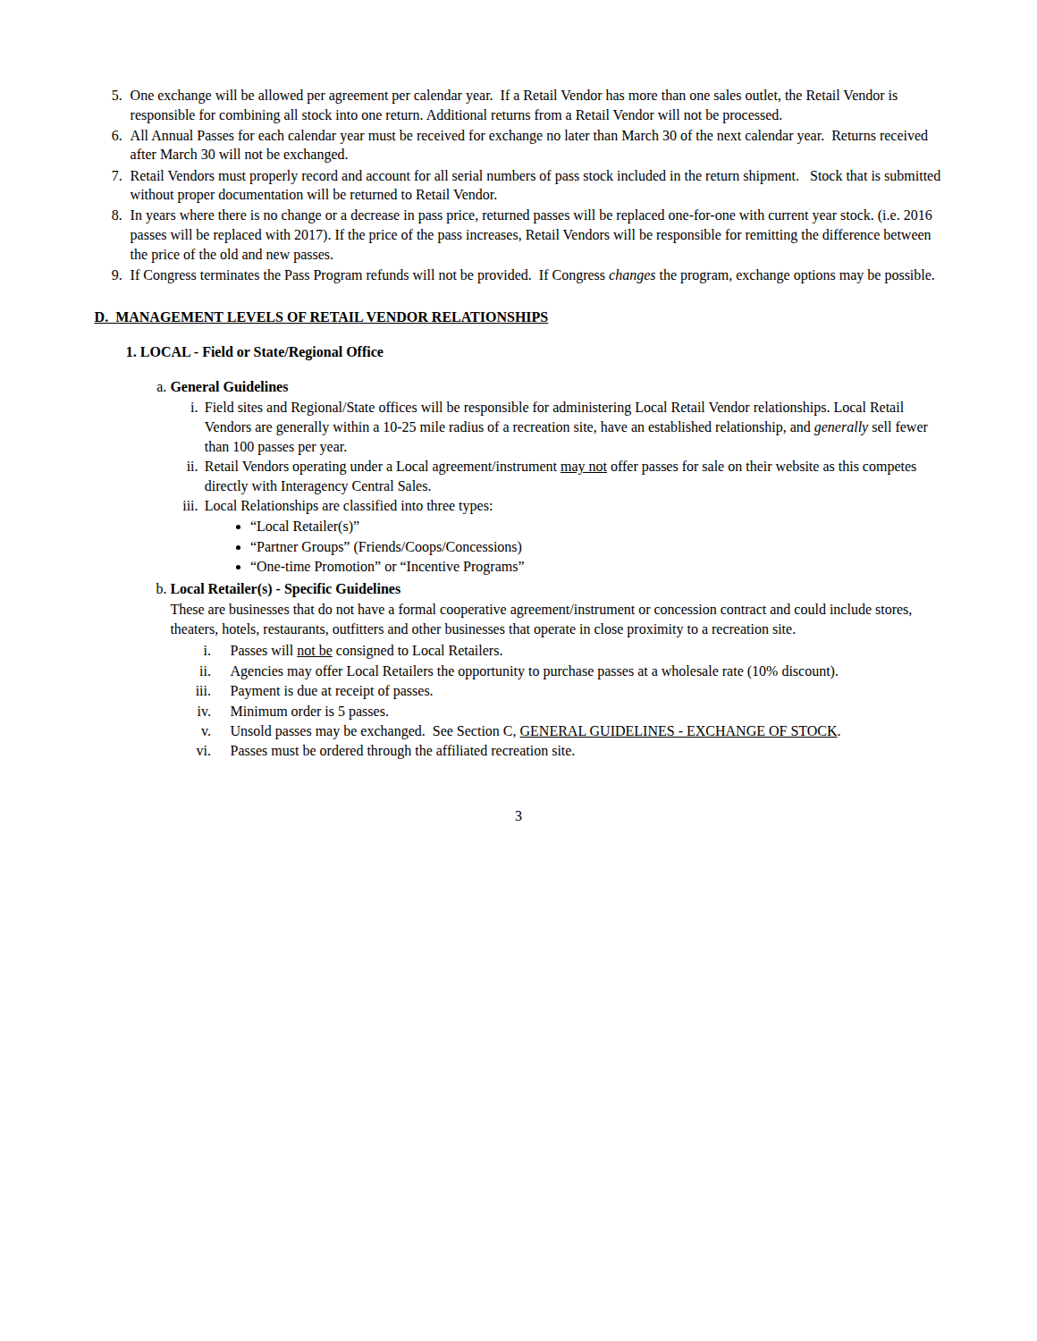One exchange will be allowed per agreement per calendar year. If a Retail Vendor has more than one sales outlet, the Retail Vendor is responsible for combining all stock into one return. Additional returns from a Retail Vendor will not be processed.
All Annual Passes for each calendar year must be received for exchange no later than March 30 of the next calendar year. Returns received after March 30 will not be exchanged.
Retail Vendors must properly record and account for all serial numbers of pass stock included in the return shipment. Stock that is submitted without proper documentation will be returned to Retail Vendor.
In years where there is no change or a decrease in pass price, returned passes will be replaced one-for-one with current year stock. (i.e. 2016 passes will be replaced with 2017). If the price of the pass increases, Retail Vendors will be responsible for remitting the difference between the price of the old and new passes.
If Congress terminates the Pass Program refunds will not be provided. If Congress changes the program, exchange options may be possible.
D. MANAGEMENT LEVELS OF RETAIL VENDOR RELATIONSHIPS
LOCAL - Field or State/Regional Office
General Guidelines
Field sites and Regional/State offices will be responsible for administering Local Retail Vendor relationships. Local Retail Vendors are generally within a 10-25 mile radius of a recreation site, have an established relationship, and generally sell fewer than 100 passes per year.
Retail Vendors operating under a Local agreement/instrument may not offer passes for sale on their website as this competes directly with Interagency Central Sales.
Local Relationships are classified into three types:
“Local Retailer(s)”
“Partner Groups” (Friends/Coops/Concessions)
“One-time Promotion” or “Incentive Programs”
Local Retailer(s) - Specific Guidelines
These are businesses that do not have a formal cooperative agreement/instrument or concession contract and could include stores, theaters, hotels, restaurants, outfitters and other businesses that operate in close proximity to a recreation site.
Passes will not be consigned to Local Retailers.
Agencies may offer Local Retailers the opportunity to purchase passes at a wholesale rate (10% discount).
Payment is due at receipt of passes.
Minimum order is 5 passes.
Unsold passes may be exchanged. See Section C, GENERAL GUIDELINES - EXCHANGE OF STOCK.
Passes must be ordered through the affiliated recreation site.
3